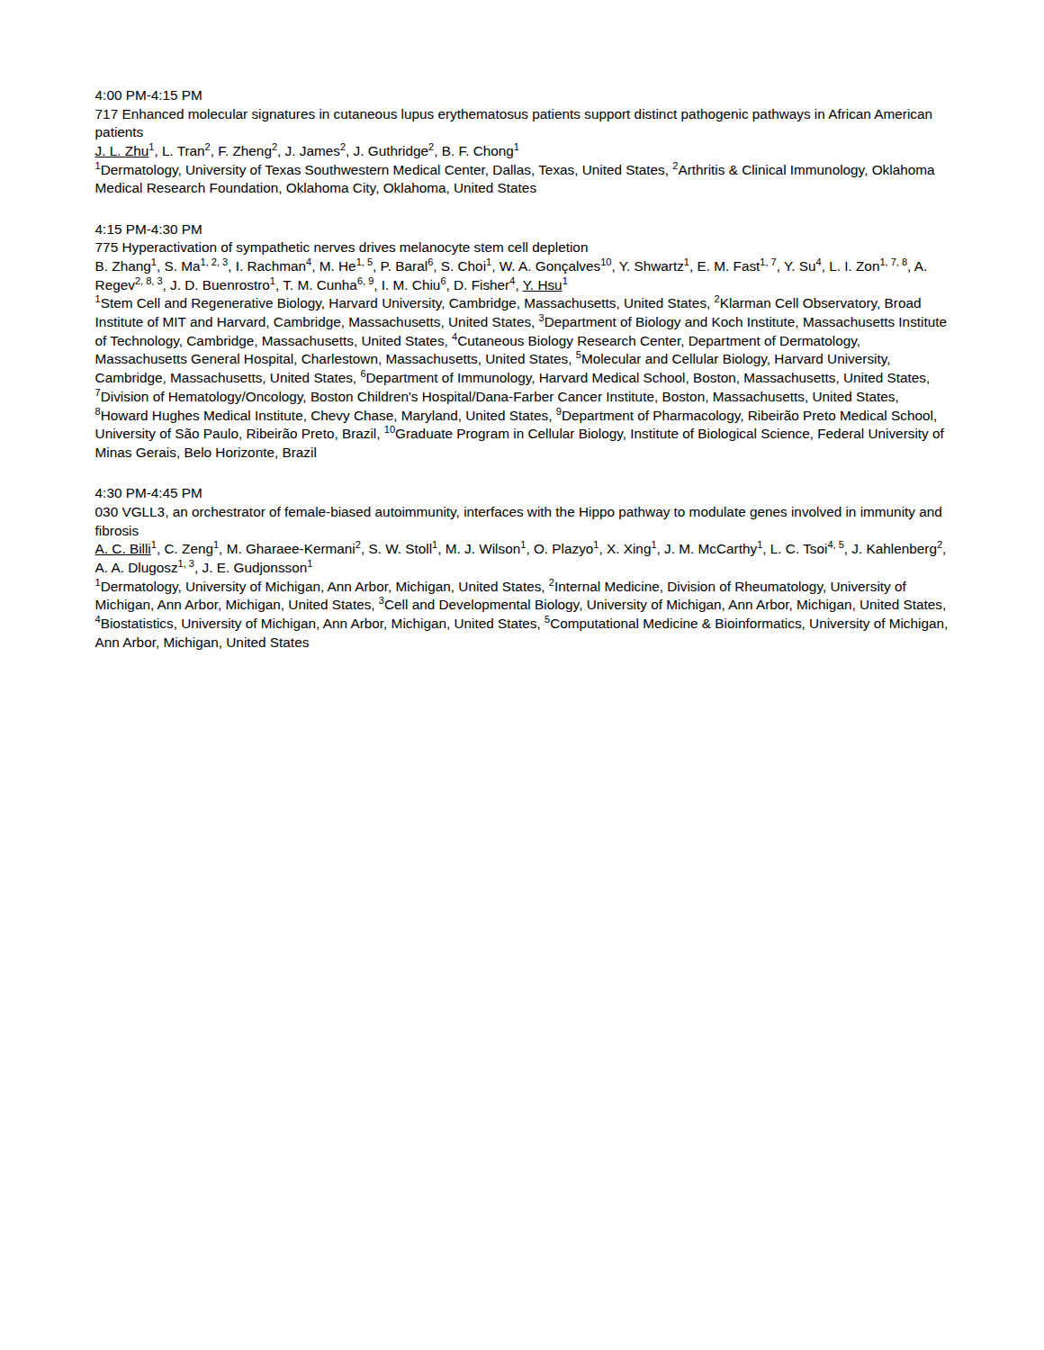4:00 PM-4:15 PM
717 Enhanced molecular signatures in cutaneous lupus erythematosus patients support distinct pathogenic pathways in African American patients
J. L. Zhu1, L. Tran2, F. Zheng2, J. James2, J. Guthridge2, B. F. Chong1
1Dermatology, University of Texas Southwestern Medical Center, Dallas, Texas, United States, 2Arthritis & Clinical Immunology, Oklahoma Medical Research Foundation, Oklahoma City, Oklahoma, United States
4:15 PM-4:30 PM
775 Hyperactivation of sympathetic nerves drives melanocyte stem cell depletion
B. Zhang1, S. Ma1, 2, 3, I. Rachman4, M. He1, 5, P. Baral6, S. Choi1, W. A. Gonçalves10, Y. Shwartz1, E. M. Fast1, 7, Y. Su4, L. I. Zon1, 7, 8, A. Regev2, 8, 3, J. D. Buenrostro1, T. M. Cunha6, 9, I. M. Chiu6, D. Fisher4, Y. Hsu1
1Stem Cell and Regenerative Biology, Harvard University, Cambridge, Massachusetts, United States, 2Klarman Cell Observatory, Broad Institute of MIT and Harvard, Cambridge, Massachusetts, United States, 3Department of Biology and Koch Institute, Massachusetts Institute of Technology, Cambridge, Massachusetts, United States, 4Cutaneous Biology Research Center, Department of Dermatology, Massachusetts General Hospital, Charlestown, Massachusetts, United States, 5Molecular and Cellular Biology, Harvard University, Cambridge, Massachusetts, United States, 6Department of Immunology, Harvard Medical School, Boston, Massachusetts, United States, 7Division of Hematology/Oncology, Boston Children's Hospital/Dana-Farber Cancer Institute, Boston, Massachusetts, United States, 8Howard Hughes Medical Institute, Chevy Chase, Maryland, United States, 9Department of Pharmacology, Ribeirão Preto Medical School, University of São Paulo, Ribeirão Preto, Brazil, 10Graduate Program in Cellular Biology, Institute of Biological Science, Federal University of Minas Gerais, Belo Horizonte, Brazil
4:30 PM-4:45 PM
030 VGLL3, an orchestrator of female-biased autoimmunity, interfaces with the Hippo pathway to modulate genes involved in immunity and fibrosis
A. C. Billi1, C. Zeng1, M. Gharaee-Kermani2, S. W. Stoll1, M. J. Wilson1, O. Plazyo1, X. Xing1, J. M. McCarthy1, L. C. Tsoi4, 5, J. Kahlenberg2, A. A. Dlugosz1, 3, J. E. Gudjonsson1
1Dermatology, University of Michigan, Ann Arbor, Michigan, United States, 2Internal Medicine, Division of Rheumatology, University of Michigan, Ann Arbor, Michigan, United States, 3Cell and Developmental Biology, University of Michigan, Ann Arbor, Michigan, United States, 4Biostatistics, University of Michigan, Ann Arbor, Michigan, United States, 5Computational Medicine & Bioinformatics, University of Michigan, Ann Arbor, Michigan, United States